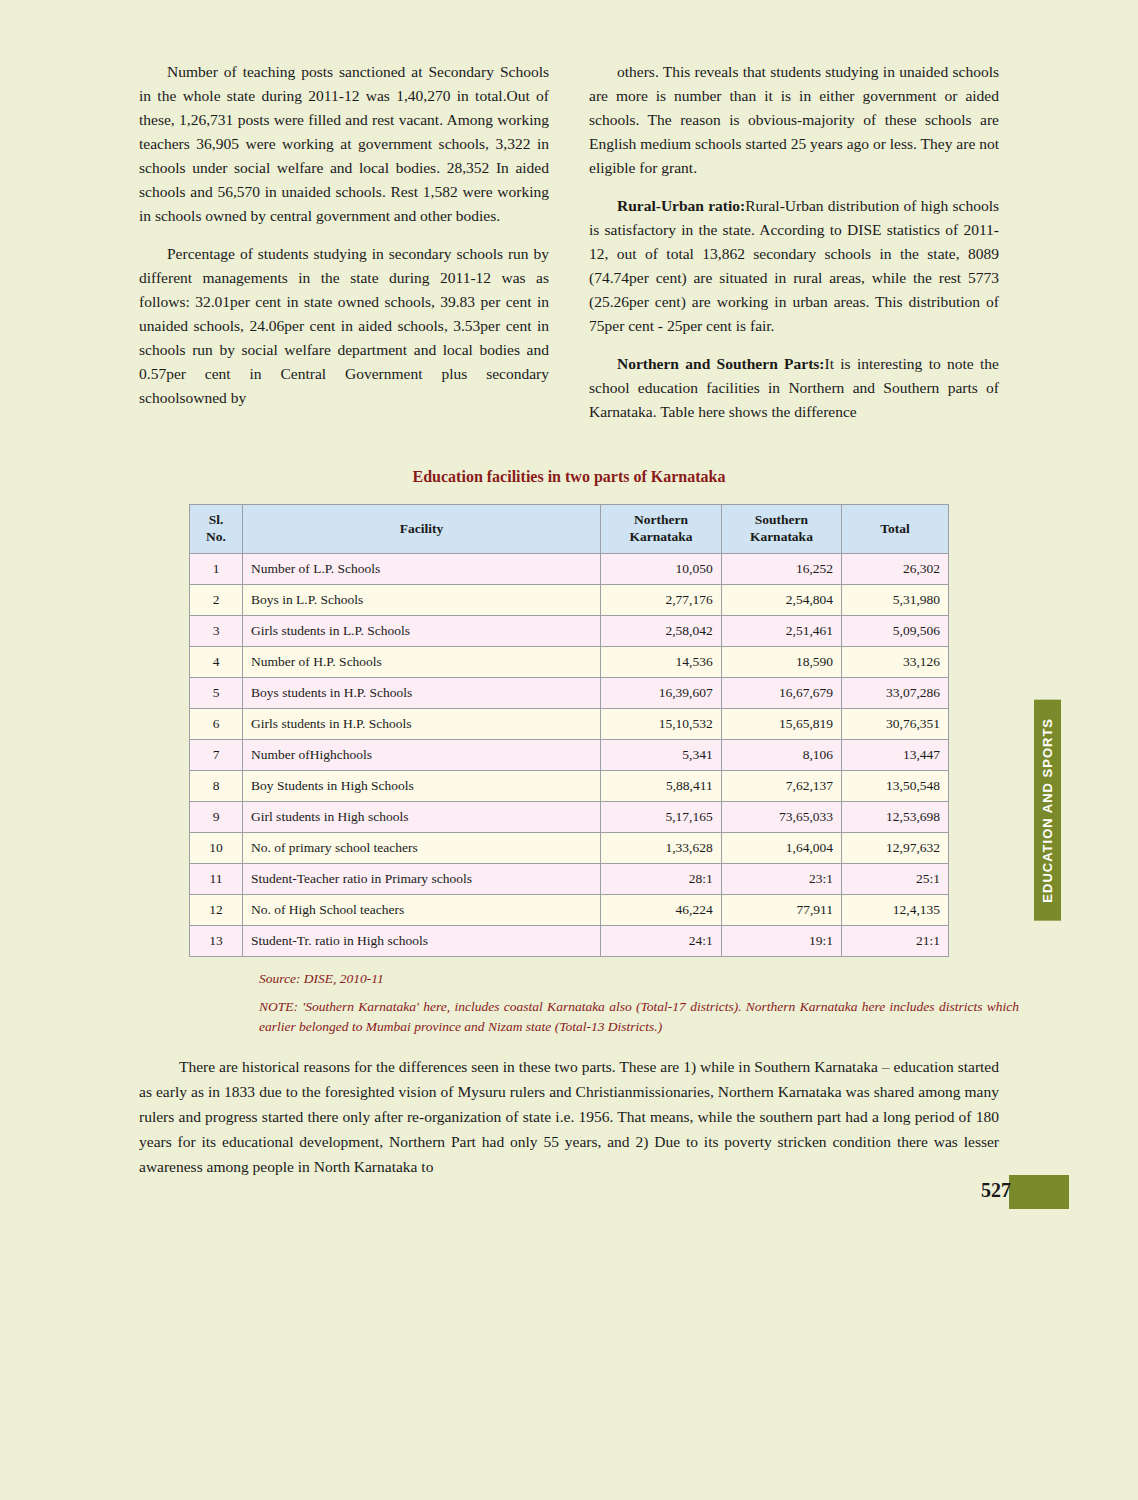Number of teaching posts sanctioned at Secondary Schools in the whole state during 2011-12 was 1,40,270 in total.Out of these, 1,26,731 posts were filled and rest vacant. Among working teachers 36,905 were working at government schools, 3,322 in schools under social welfare and local bodies. 28,352 In aided schools and 56,570 in unaided schools. Rest 1,582 were working in schools owned by central government and other bodies.
Percentage of students studying in secondary schools run by different managements in the state during 2011-12 was as follows: 32.01per cent in state owned schools, 39.83 per cent in unaided schools, 24.06per cent in aided schools, 3.53per cent in schools run by social welfare department and local bodies and 0.57per cent in Central Government plus secondary schoolsowned by
others. This reveals that students studying in unaided schools are more is number than it is in either government or aided schools. The reason is obvious-majority of these schools are English medium schools started 25 years ago or less. They are not eligible for grant.
Rural-Urban ratio: Rural-Urban distribution of high schools is satisfactory in the state. According to DISE statistics of 2011-12, out of total 13,862 secondary schools in the state, 8089 (74.74per cent) are situated in rural areas, while the rest 5773 (25.26per cent) are working in urban areas. This distribution of 75per cent - 25per cent is fair.
Northern and Southern Parts: It is interesting to note the school education facilities in Northern and Southern parts of Karnataka. Table here shows the difference
Education facilities in two parts of Karnataka
| Sl. No. | Facility | Northern Karnataka | Southern Karnataka | Total |
| --- | --- | --- | --- | --- |
| 1 | Number of L.P. Schools | 10,050 | 16,252 | 26,302 |
| 2 | Boys in L.P. Schools | 2,77,176 | 2,54,804 | 5,31,980 |
| 3 | Girls students in L.P. Schools | 2,58,042 | 2,51,461 | 5,09,506 |
| 4 | Number of H.P. Schools | 14,536 | 18,590 | 33,126 |
| 5 | Boys students in H.P. Schools | 16,39,607 | 16,67,679 | 33,07,286 |
| 6 | Girls students in H.P. Schools | 15,10,532 | 15,65,819 | 30,76,351 |
| 7 | Number ofHighchools | 5,341 | 8,106 | 13,447 |
| 8 | Boy Students in High Schools | 5,88,411 | 7,62,137 | 13,50,548 |
| 9 | Girl students in High schools | 5,17,165 | 73,65,033 | 12,53,698 |
| 10 | No. of primary school teachers | 1,33,628 | 1,64,004 | 12,97,632 |
| 11 | Student-Teacher ratio in Primary schools | 28:1 | 23:1 | 25:1 |
| 12 | No. of High School teachers | 46,224 | 77,911 | 12,4,135 |
| 13 | Student-Tr. ratio in High schools | 24:1 | 19:1 | 21:1 |
Source: DISE, 2010-11
NOTE: 'Southern Karnataka' here, includes coastal Karnataka also (Total-17 districts). Northern Karnataka here includes districts which earlier belonged to Mumbai province and Nizam state (Total-13 Districts.)
There are historical reasons for the differences seen in these two parts. These are 1) while in Southern Karnataka – education started as early as in 1833 due to the foresighted vision of Mysuru rulers and Christianmissionaries, Northern Karnataka was shared among many rulers and progress started there only after re-organization of state i.e. 1956. That means, while the southern part had a long period of 180 years for its educational development, Northern Part had only 55 years, and 2) Due to its poverty stricken condition there was lesser awareness among people in North Karnataka to
EDUCATION AND SPORTS
527